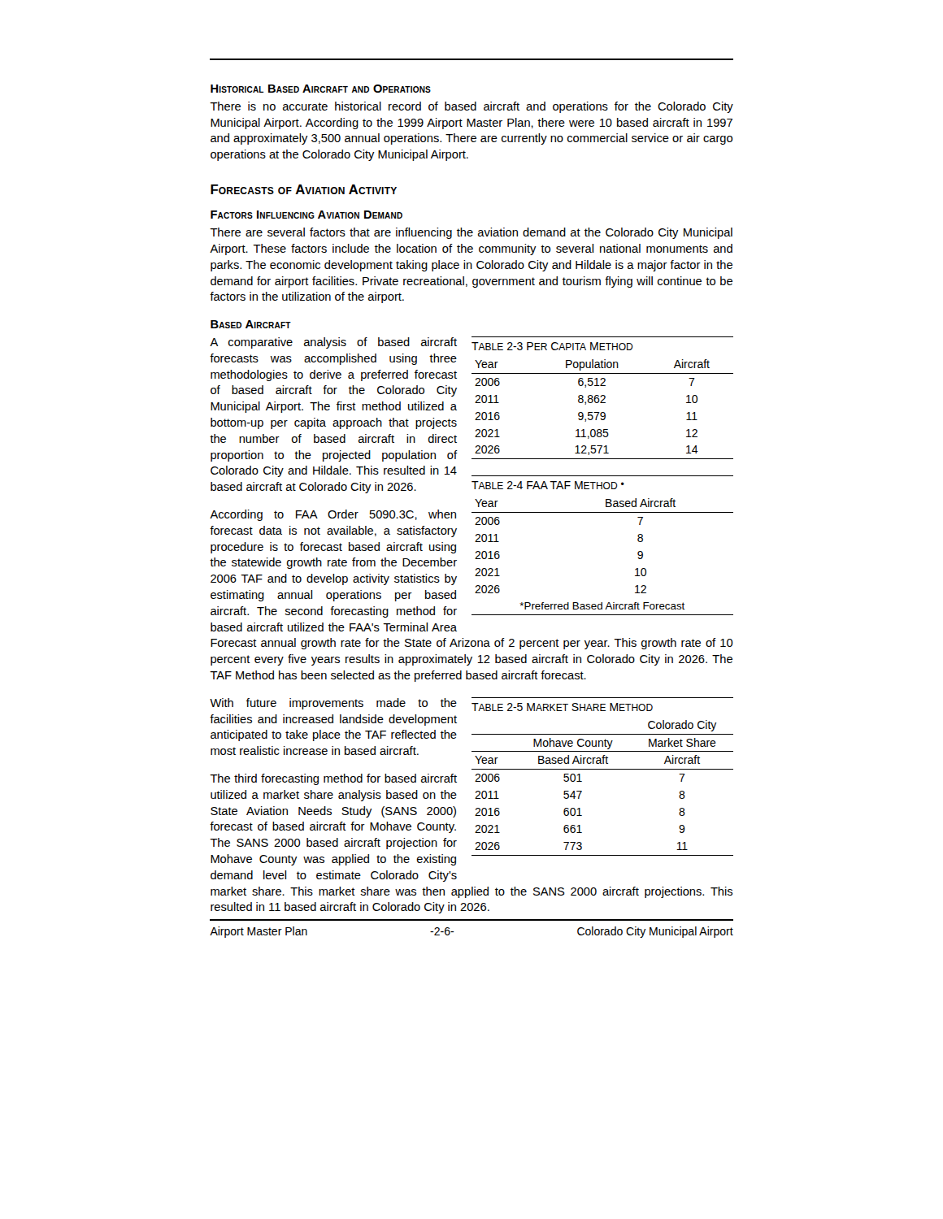Historical Based Aircraft and Operations
There is no accurate historical record of based aircraft and operations for the Colorado City Municipal Airport. According to the 1999 Airport Master Plan, there were 10 based aircraft in 1997 and approximately 3,500 annual operations. There are currently no commercial service or air cargo operations at the Colorado City Municipal Airport.
Forecasts of Aviation Activity
Factors Influencing Aviation Demand
There are several factors that are influencing the aviation demand at the Colorado City Municipal Airport. These factors include the location of the community to several national monuments and parks. The economic development taking place in Colorado City and Hildale is a major factor in the demand for airport facilities. Private recreational, government and tourism flying will continue to be factors in the utilization of the airport.
Based Aircraft
T ABLE 2-3 P ER C APITA M ETHOD
| Year | Population | Aircraft |
| --- | --- | --- |
| 2006 | 6,512 | 7 |
| 2011 | 8,862 | 10 |
| 2016 | 9,579 | 11 |
| 2021 | 11,085 | 12 |
| 2026 | 12,571 | 14 |
T ABLE 2-4 FAA TAF M ETHOD •
| Year | Based Aircraft |
| --- | --- |
| 2006 | 7 |
| 2011 | 8 |
| 2016 | 9 |
| 2021 | 10 |
| 2026 | 12 |
| *Preferred Based Aircraft Forecast |
A comparative analysis of based aircraft forecasts was accomplished using three methodologies to derive a preferred forecast of based aircraft for the Colorado City Municipal Airport. The first method utilized a bottom-up per capita approach that projects the number of based aircraft in direct proportion to the projected population of Colorado City and Hildale. This resulted in 14 based aircraft at Colorado City in 2026.
According to FAA Order 5090.3C, when forecast data is not available, a satisfactory procedure is to forecast based aircraft using the statewide growth rate from the December 2006 TAF and to develop activity statistics by estimating annual operations per based aircraft. The second forecasting method for based aircraft utilized the FAA's Terminal Area Forecast annual growth rate for the State of Arizona of 2 percent per year. This growth rate of 10 percent every five years results in approximately 12 based aircraft in Colorado City in 2026. The TAF Method has been selected as the preferred based aircraft forecast.
T ABLE 2-5 M ARKET S HARE M ETHOD
| | | Colorado City |
| --- | --- | --- |
| | Mohave County | Market Share |
| Year | Based Aircraft | Aircraft |
| 2006 | 501 | 7 |
| 2011 | 547 | 8 |
| 2016 | 601 | 8 |
| 2021 | 661 | 9 |
| 2026 | 773 | 11 |
With future improvements made to the facilities and increased landside development anticipated to take place the TAF reflected the most realistic increase in based aircraft.
The third forecasting method for based aircraft utilized a market share analysis based on the State Aviation Needs Study (SANS 2000) forecast of based aircraft for Mohave County. The SANS 2000 based aircraft projection for Mohave County was applied to the existing demand level to estimate Colorado City's market share. This market share was then applied to the SANS 2000 aircraft projections. This resulted in 11 based aircraft in Colorado City in 2026.
Airport Master Plan
-2-6-
Colorado City Municipal Airport